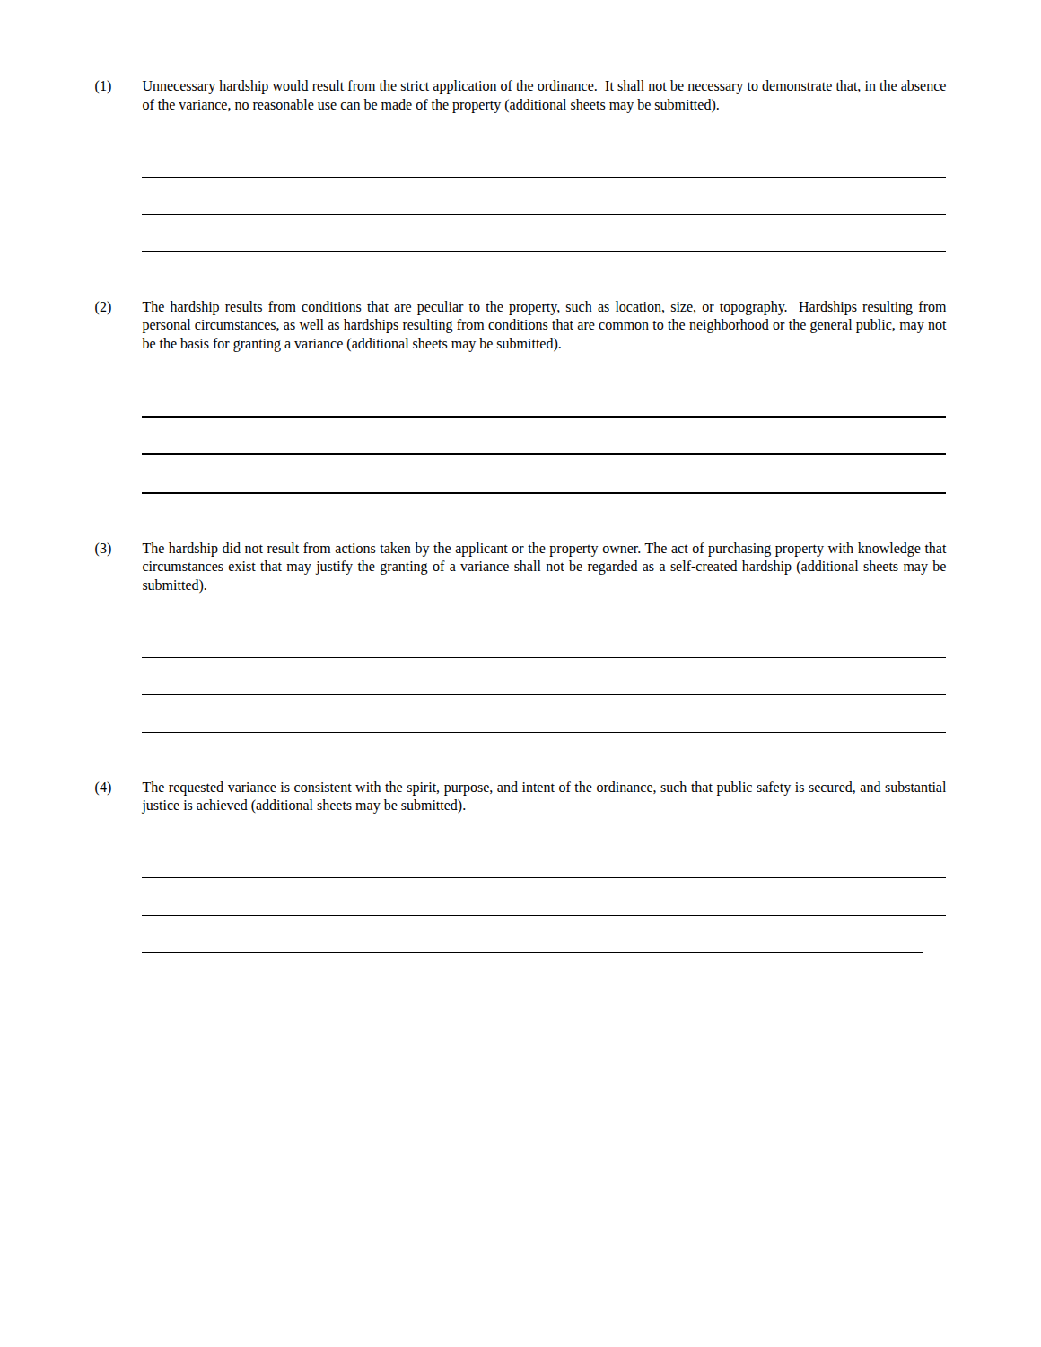(1)
Unnecessary hardship would result from the strict application of the ordinance. It shall not be necessary to demonstrate that, in the absence of the variance, no reasonable use can be made of the property (additional sheets may be submitted).
(2)
The hardship results from conditions that are peculiar to the property, such as location, size, or topography. Hardships resulting from personal circumstances, as well as hardships resulting from conditions that are common to the neighborhood or the general public, may not be the basis for granting a variance (additional sheets may be submitted).
(3)
The hardship did not result from actions taken by the applicant or the property owner. The act of purchasing property with knowledge that circumstances exist that may justify the granting of a variance shall not be regarded as a self-created hardship (additional sheets may be submitted).
(4)
The requested variance is consistent with the spirit, purpose, and intent of the ordinance, such that public safety is secured, and substantial justice is achieved (additional sheets may be submitted).